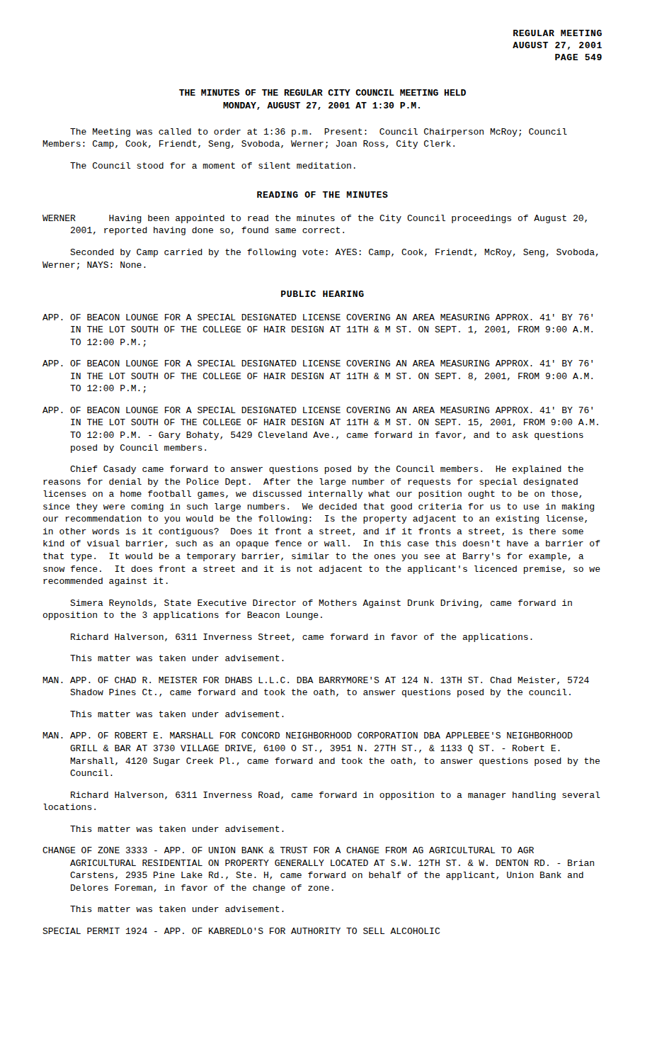REGULAR MEETING
AUGUST 27, 2001
PAGE 549
THE MINUTES OF THE REGULAR CITY COUNCIL MEETING HELD
MONDAY, AUGUST 27, 2001 AT 1:30 P.M.
The Meeting was called to order at 1:36 p.m. Present: Council Chairperson McRoy; Council Members: Camp, Cook, Friendt, Seng, Svoboda, Werner; Joan Ross, City Clerk.
The Council stood for a moment of silent meditation.
READING OF THE MINUTES
WERNER Having been appointed to read the minutes of the City Council proceedings of August 20, 2001, reported having done so, found same correct.
Seconded by Camp carried by the following vote: AYES: Camp, Cook, Friendt, McRoy, Seng, Svoboda, Werner; NAYS: None.
PUBLIC HEARING
APP. OF BEACON LOUNGE FOR A SPECIAL DESIGNATED LICENSE COVERING AN AREA MEASURING APPROX. 41' BY 76' IN THE LOT SOUTH OF THE COLLEGE OF HAIR DESIGN AT 11TH & M ST. ON SEPT. 1, 2001, FROM 9:00 A.M. TO 12:00 P.M.;
APP. OF BEACON LOUNGE FOR A SPECIAL DESIGNATED LICENSE COVERING AN AREA MEASURING APPROX. 41' BY 76' IN THE LOT SOUTH OF THE COLLEGE OF HAIR DESIGN AT 11TH & M ST. ON SEPT. 8, 2001, FROM 9:00 A.M. TO 12:00 P.M.;
APP. OF BEACON LOUNGE FOR A SPECIAL DESIGNATED LICENSE COVERING AN AREA MEASURING APPROX. 41' BY 76' IN THE LOT SOUTH OF THE COLLEGE OF HAIR DESIGN AT 11TH & M ST. ON SEPT. 15, 2001, FROM 9:00 A.M. TO 12:00 P.M. - Gary Bohaty, 5429 Cleveland Ave., came forward in favor, and to ask questions posed by Council members.
Chief Casady came forward to answer questions posed by the Council members. He explained the reasons for denial by the Police Dept. After the large number of requests for special designated licenses on a home football games, we discussed internally what our position ought to be on those, since they were coming in such large numbers. We decided that good criteria for us to use in making our recommendation to you would be the following: Is the property adjacent to an existing license, in other words is it contiguous? Does it front a street, and if it fronts a street, is there some kind of visual barrier, such as an opaque fence or wall. In this case this doesn't have a barrier of that type. It would be a temporary barrier, similar to the ones you see at Barry's for example, a snow fence. It does front a street and it is not adjacent to the applicant's licenced premise, so we recommended against it.
Simera Reynolds, State Executive Director of Mothers Against Drunk Driving, came forward in opposition to the 3 applications for Beacon Lounge.
Richard Halverson, 6311 Inverness Street, came forward in favor of the applications.
This matter was taken under advisement.
MAN. APP. OF CHAD R. MEISTER FOR DHABS L.L.C. DBA BARRYMORE'S AT 124 N. 13TH ST. Chad Meister, 5724 Shadow Pines Ct., came forward and took the oath, to answer questions posed by the council.
This matter was taken under advisement.
MAN. APP. OF ROBERT E. MARSHALL FOR CONCORD NEIGHBORHOOD CORPORATION DBA APPLEBEE'S NEIGHBORHOOD GRILL & BAR AT 3730 VILLAGE DRIVE, 6100 O ST., 3951 N. 27TH ST., & 1133 Q ST. - Robert E. Marshall, 4120 Sugar Creek Pl., came forward and took the oath, to answer questions posed by the Council.
Richard Halverson, 6311 Inverness Road, came forward in opposition to a manager handling several locations.
This matter was taken under advisement.
CHANGE OF ZONE 3333 - APP. OF UNION BANK & TRUST FOR A CHANGE FROM AG AGRICULTURAL TO AGR AGRICULTURAL RESIDENTIAL ON PROPERTY GENERALLY LOCATED AT S.W. 12TH ST. & W. DENTON RD. - Brian Carstens, 2935 Pine Lake Rd., Ste. H, came forward on behalf of the applicant, Union Bank and Delores Foreman, in favor of the change of zone.
This matter was taken under advisement.
SPECIAL PERMIT 1924 - APP. OF KABREDLO'S FOR AUTHORITY TO SELL ALCOHOLIC